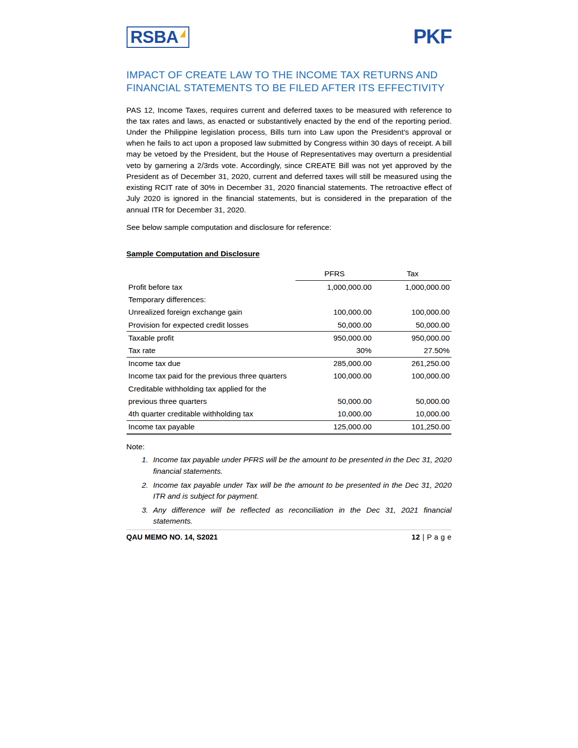RSBA
PKF
IMPACT OF CREATE LAW TO THE INCOME TAX RETURNS AND FINANCIAL STATEMENTS TO BE FILED AFTER ITS EFFECTIVITY
PAS 12, Income Taxes, requires current and deferred taxes to be measured with reference to the tax rates and laws, as enacted or substantively enacted by the end of the reporting period. Under the Philippine legislation process, Bills turn into Law upon the President’s approval or when he fails to act upon a proposed law submitted by Congress within 30 days of receipt. A bill may be vetoed by the President, but the House of Representatives may overturn a presidential veto by garnering a 2/3rds vote. Accordingly, since CREATE Bill was not yet approved by the President as of December 31, 2020, current and deferred taxes will still be measured using the existing RCIT rate of 30% in December 31, 2020 financial statements. The retroactive effect of July 2020 is ignored in the financial statements, but is considered in the preparation of the annual ITR for December 31, 2020.
See below sample computation and disclosure for reference:
Sample Computation and Disclosure
| | PFRS | Tax |
| --- | --- | --- |
| Profit before tax | 1,000,000.00 | 1,000,000.00 |
| Temporary differences: | | |
| Unrealized foreign exchange gain | 100,000.00 | 100,000.00 |
| Provision for expected credit losses | 50,000.00 | 50,000.00 |
| Taxable profit | 950,000.00 | 950,000.00 |
| Tax rate | 30% | 27.50% |
| Income tax due | 285,000.00 | 261,250.00 |
| Income tax paid for the previous three quarters | 100,000.00 | 100,000.00 |
| Creditable withholding tax applied for the | | |
| previous three quarters | 50,000.00 | 50,000.00 |
| 4th quarter creditable withholding tax | 10,000.00 | 10,000.00 |
| Income tax payable | 125,000.00 | 101,250.00 |
Note:
Income tax payable under PFRS will be the amount to be presented in the Dec 31, 2020 financial statements.
Income tax payable under Tax will be the amount to be presented in the Dec 31, 2020 ITR and is subject for payment.
Any difference will be reflected as reconciliation in the Dec 31, 2021 financial statements.
QAU MEMO NO. 14, S2021
12 | P a g e